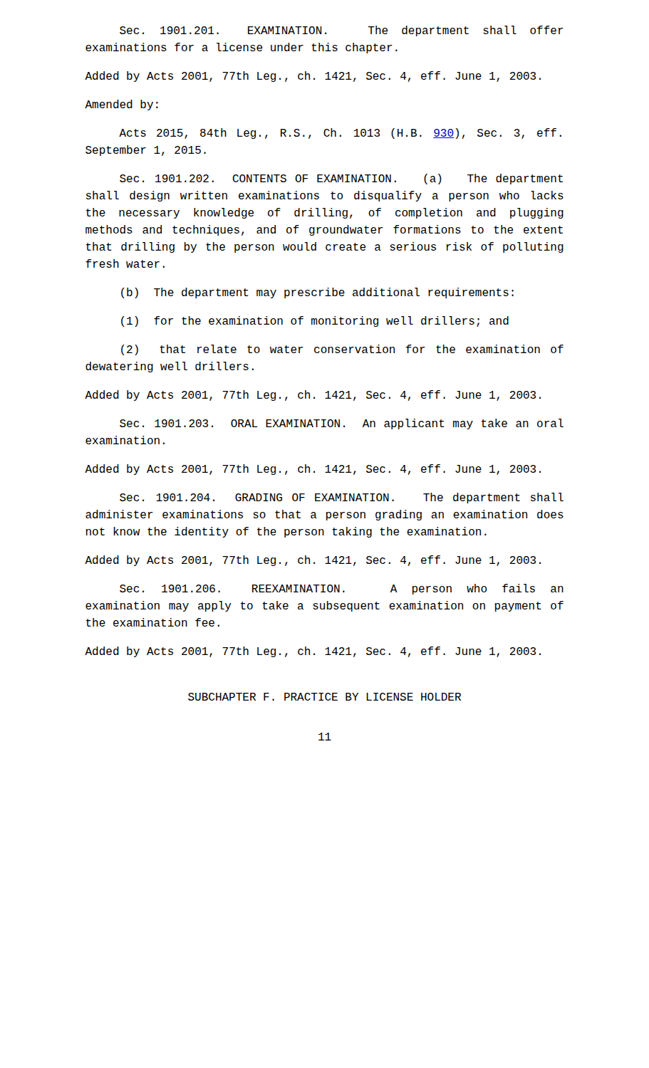Sec. 1901.201. EXAMINATION. The department shall offer examinations for a license under this chapter.
Added by Acts 2001, 77th Leg., ch. 1421, Sec. 4, eff. June 1, 2003.
Amended by:
Acts 2015, 84th Leg., R.S., Ch. 1013 (H.B. 930), Sec. 3, eff. September 1, 2015.
Sec. 1901.202. CONTENTS OF EXAMINATION. (a) The department shall design written examinations to disqualify a person who lacks the necessary knowledge of drilling, of completion and plugging methods and techniques, and of groundwater formations to the extent that drilling by the person would create a serious risk of polluting fresh water.
(b) The department may prescribe additional requirements:
(1) for the examination of monitoring well drillers; and
(2) that relate to water conservation for the examination of dewatering well drillers.
Added by Acts 2001, 77th Leg., ch. 1421, Sec. 4, eff. June 1, 2003.
Sec. 1901.203. ORAL EXAMINATION. An applicant may take an oral examination.
Added by Acts 2001, 77th Leg., ch. 1421, Sec. 4, eff. June 1, 2003.
Sec. 1901.204. GRADING OF EXAMINATION. The department shall administer examinations so that a person grading an examination does not know the identity of the person taking the examination.
Added by Acts 2001, 77th Leg., ch. 1421, Sec. 4, eff. June 1, 2003.
Sec. 1901.206. REEXAMINATION. A person who fails an examination may apply to take a subsequent examination on payment of the examination fee.
Added by Acts 2001, 77th Leg., ch. 1421, Sec. 4, eff. June 1, 2003.
SUBCHAPTER F. PRACTICE BY LICENSE HOLDER
11